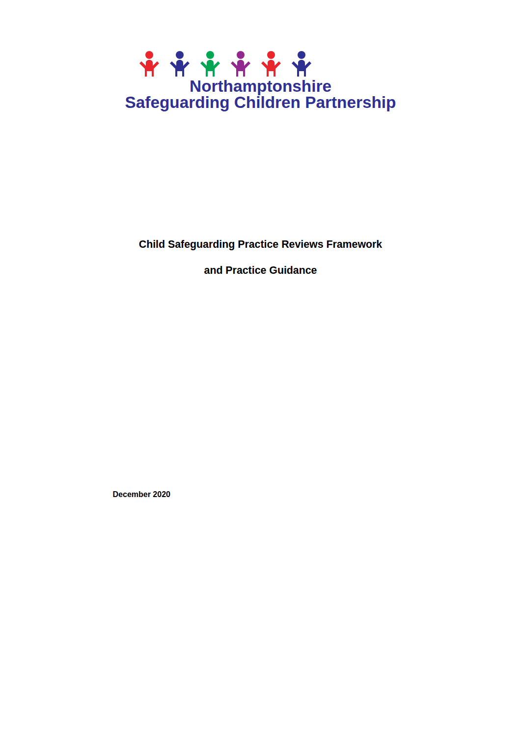Northamptonshire Safeguarding Children Partnership
Child Safeguarding Practice Reviews Framework
and Practice Guidance
December 2020